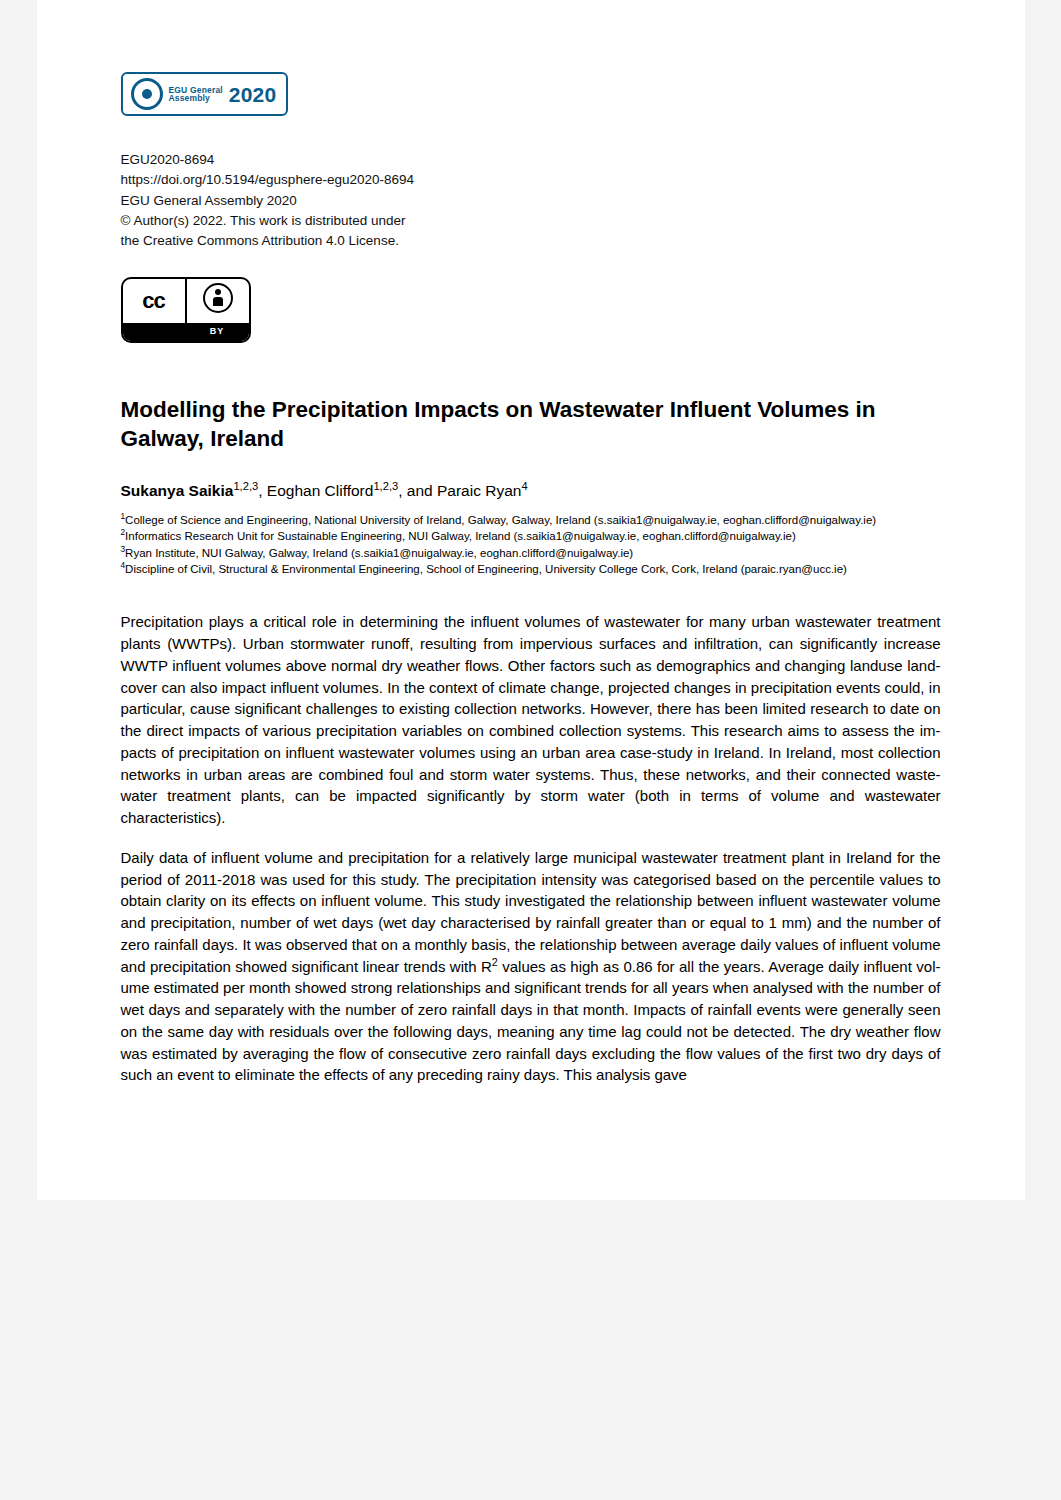EGU General
Assembly 2020
EGU2020-8694
https://doi.org/10.5194/egusphere-egu2020-8694
EGU General Assembly 2020
© Author(s) 2022. This work is distributed under
the Creative Commons Attribution 4.0 License.
| cc | |
| | BY |
Modelling the Precipitation Impacts on Wastewater Influent Volumes in Galway, Ireland
Sukanya Saikia1,2,3, Eoghan Clifford1,2,3, and Paraic Ryan4
1College of Science and Engineering, National University of Ireland, Galway, Galway, Ireland (s.saikia1@nuigalway.ie, eoghan.clifford@nuigalway.ie)
2Informatics Research Unit for Sustainable Engineering, NUI Galway, Ireland (s.saikia1@nuigalway.ie, eoghan.clifford@nuigalway.ie)
3Ryan Institute, NUI Galway, Galway, Ireland (s.saikia1@nuigalway.ie, eoghan.clifford@nuigalway.ie)
4Discipline of Civil, Structural & Environmental Engineering, School of Engineering, University College Cork, Cork, Ireland (paraic.ryan@ucc.ie)
Precipitation plays a critical role in determining the influent volumes of wastewater for many urban wastewater treatment plants (WWTPs). Urban stormwater runoff, resulting from impervious surfaces and infiltration, can significantly increase WWTP influent volumes above normal dry weather flows. Other factors such as demographics and changing landuse landcover can also impact influent volumes. In the context of climate change, projected changes in precipitation events could, in particular, cause significant challenges to existing collection networks. However, there has been limited research to date on the direct impacts of various precipitation variables on combined collection systems. This research aims to assess the impacts of precipitation on influent wastewater volumes using an urban area case-study in Ireland. In Ireland, most collection networks in urban areas are combined foul and storm water systems. Thus, these networks, and their connected wastewater treatment plants, can be impacted significantly by storm water (both in terms of volume and wastewater characteristics).
Daily data of influent volume and precipitation for a relatively large municipal wastewater treatment plant in Ireland for the period of 2011-2018 was used for this study. The precipitation intensity was categorised based on the percentile values to obtain clarity on its effects on influent volume. This study investigated the relationship between influent wastewater volume and precipitation, number of wet days (wet day characterised by rainfall greater than or equal to 1 mm) and the number of zero rainfall days. It was observed that on a monthly basis, the relationship between average daily values of influent volume and precipitation showed significant linear trends with R2 values as high as 0.86 for all the years. Average daily influent volume estimated per month showed strong relationships and significant trends for all years when analysed with the number of wet days and separately with the number of zero rainfall days in that month. Impacts of rainfall events were generally seen on the same day with residuals over the following days, meaning any time lag could not be detected. The dry weather flow was estimated by averaging the flow of consecutive zero rainfall days excluding the flow values of the first two dry days of such an event to eliminate the effects of any preceding rainy days. This analysis gave